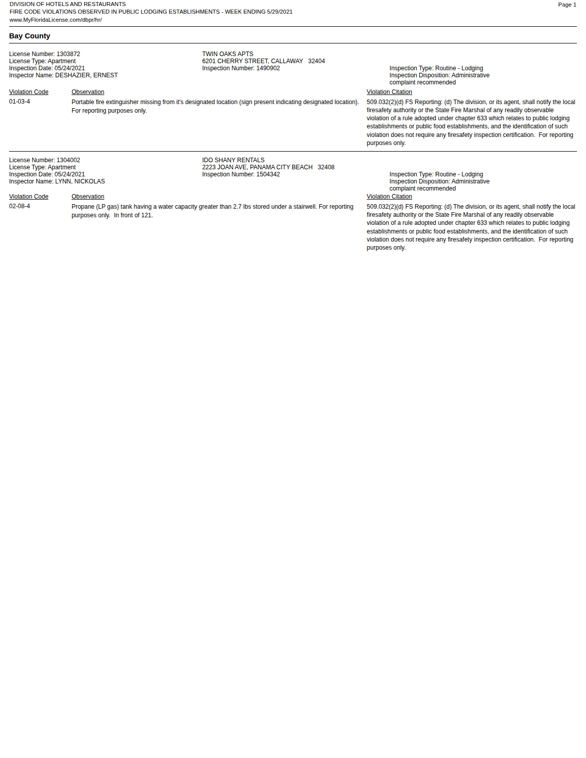| DIVISION OF HOTELS AND RESTAURANTS FIRE CODE VIOLATIONS OBSERVED IN PUBLIC LODGING ESTABLISHMENTS - WEEK ENDING 5/29/2021 www.MyFloridaLicense.com/dbpr/hr/ | Page 1 |
Bay County
| License Number: 1303872 | TWIN OAKS APTS | |
| License Type: Apartment | 6201 CHERRY STREET, CALLAWAY 32404 |
| Inspection Date: 05/24/2021 | Inspection Number: 1490902 | Inspection Type: Routine - Lodging | |
| Inspector Name: DESHAZIER, ERNEST | | Inspection Disposition: Administrative complaint recommended |
| Violation Code | Observation | Violation Citation |
| 01-03-4 | Portable fire extinguisher missing from it's designated location (sign present indicating designated location). For reporting purposes only. | 509.032(2)(d) FS Reporting: (d) The division, or its agent, shall notify the local firesafety authority or the State Fire Marshal of any readily observable violation of a rule adopted under chapter 633 which relates to public lodging establishments or public food establishments, and the identification of such violation does not require any firesafety inspection certification. For reporting purposes only. |
| License Number: 1304002 | IDO SHANY RENTALS | |
| License Type: Apartment | 2223 JOAN AVE, PANAMA CITY BEACH 32408 |
| Inspection Date: 05/24/2021 | Inspection Number: 1504342 | Inspection Type: Routine - Lodging |
| Inspector Name: LYNN, NICKOLAS | | Inspection Disposition: Administrative complaint recommended |
| Violation Code | Observation | Violation Citation |
| 02-08-4 | Propane (LP gas) tank having a water capacity greater than 2.7 lbs stored under a stairwell. For reporting purposes only. In front of 121. | 509.032(2)(d) FS Reporting: (d) The division, or its agent, shall notify the local firesafety authority or the State Fire Marshal of any readily observable violation of a rule adopted under chapter 633 which relates to public lodging establishments or public food establishments, and the identification of such violation does not require any firesafety inspection certification. For reporting purposes only. |